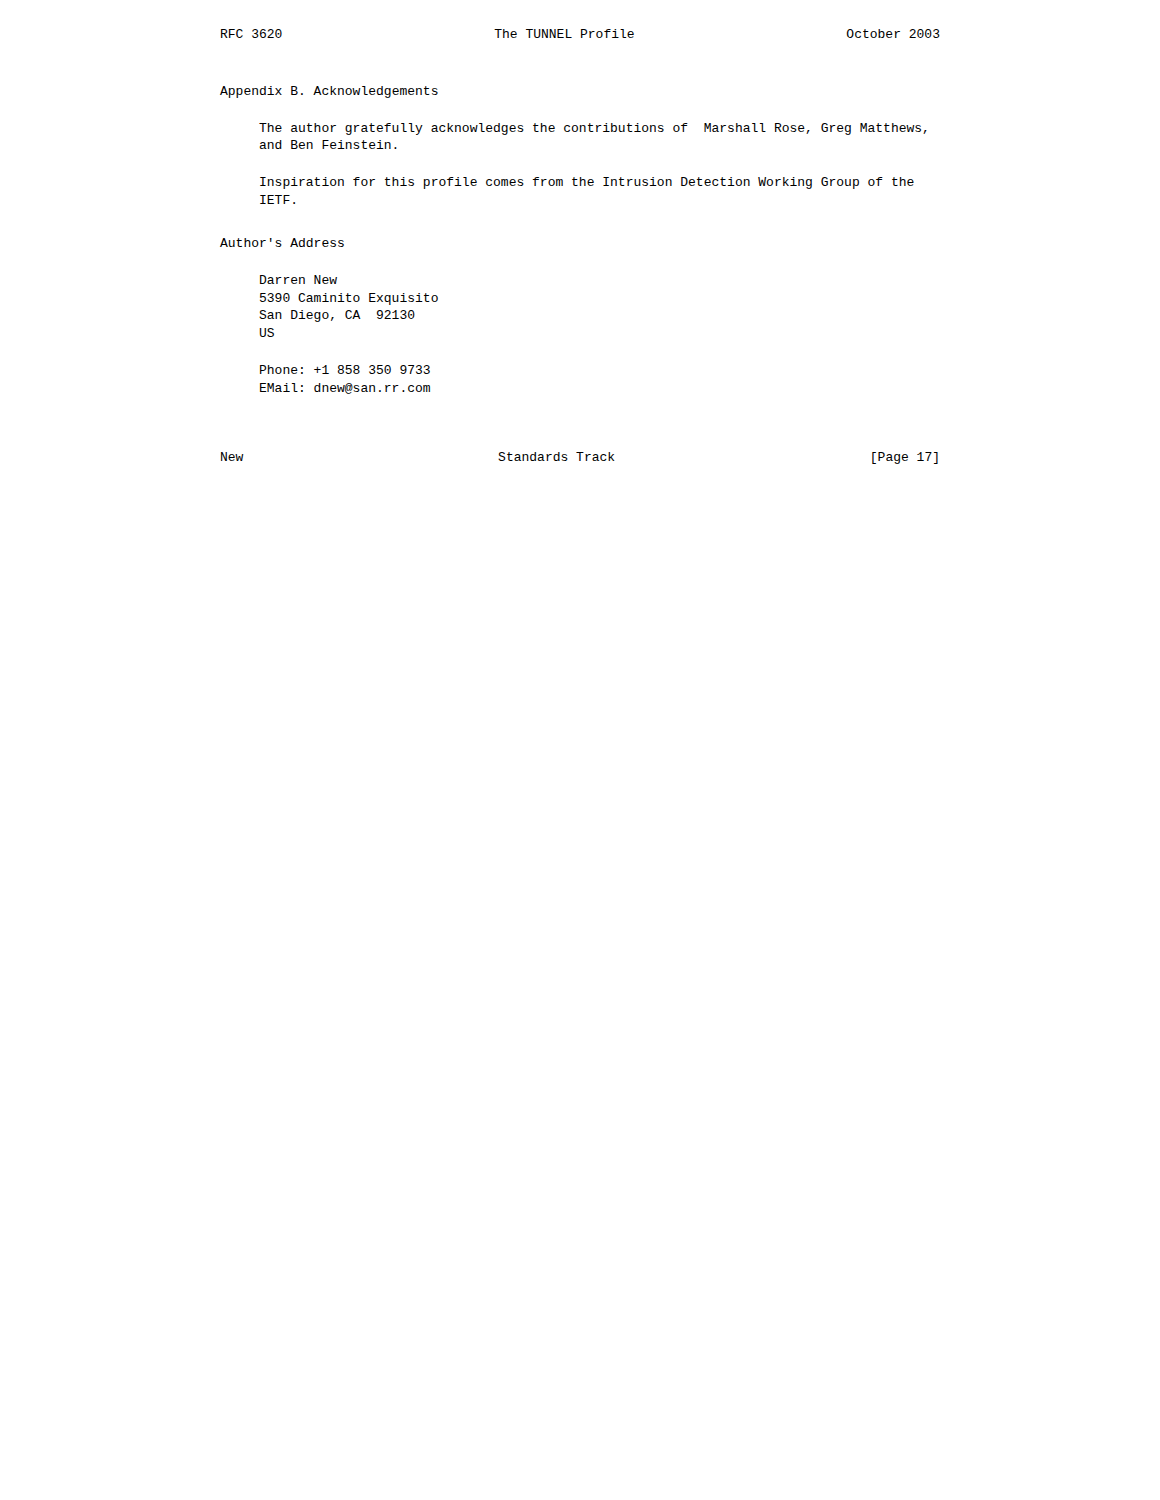RFC 3620 The TUNNEL Profile October 2003
Appendix B. Acknowledgements
The author gratefully acknowledges the contributions of Marshall Rose, Greg Matthews, and Ben Feinstein.
Inspiration for this profile comes from the Intrusion Detection Working Group of the IETF.
Author's Address
Darren New
5390 Caminito Exquisito
San Diego, CA 92130
US Phone: +1 858 350 9733
EMail: dnew@san.rr.com
New Standards Track [Page 17]